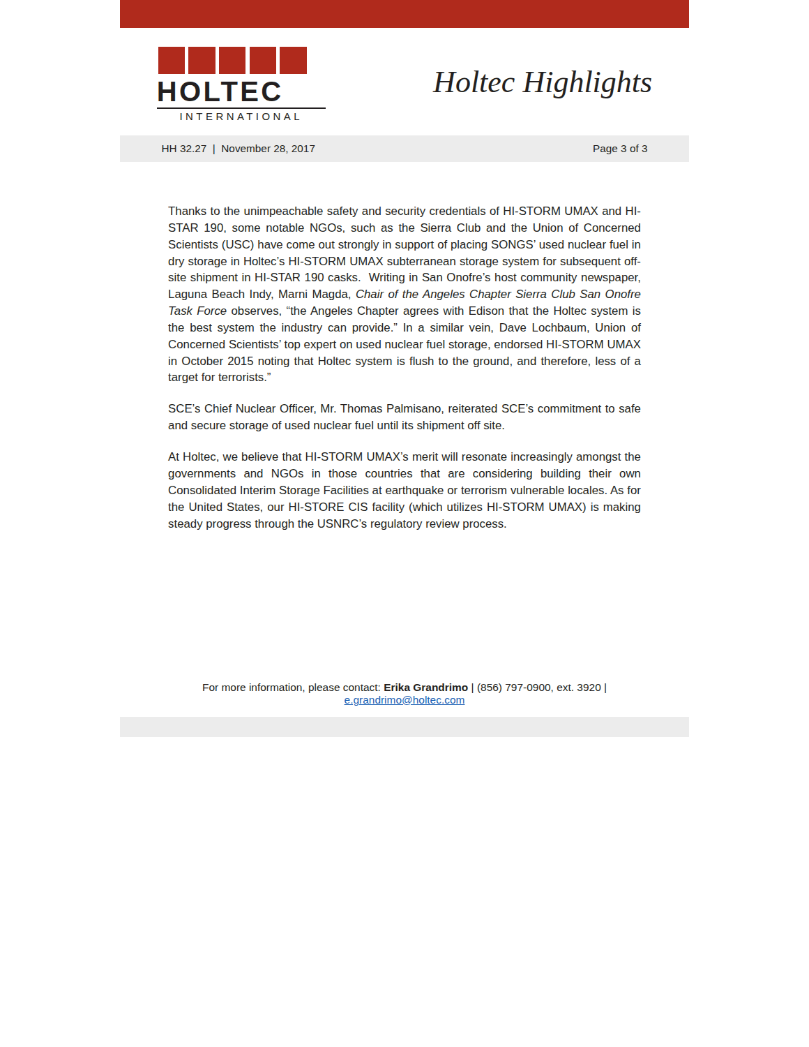HOLTEC
INTERNATIONAL
Holtec Highlights
HH 32.27 | November 28, 2017
Page 3 of 3
Thanks to the unimpeachable safety and security credentials of HI-STORM UMAX and HI-STAR 190, some notable NGOs, such as the Sierra Club and the Union of Concerned Scientists (USC) have come out strongly in support of placing SONGS’ used nuclear fuel in dry storage in Holtec’s HI-STORM UMAX subterranean storage system for subsequent off-site shipment in HI-STAR 190 casks. Writing in San Onofre’s host community newspaper, Laguna Beach Indy, Marni Magda, Chair of the Angeles Chapter Sierra Club San Onofre Task Force observes, “the Angeles Chapter agrees with Edison that the Holtec system is the best system the industry can provide.” In a similar vein, Dave Lochbaum, Union of Concerned Scientists’ top expert on used nuclear fuel storage, endorsed HI-STORM UMAX in October 2015 noting that Holtec system is flush to the ground, and therefore, less of a target for terrorists.”
SCE’s Chief Nuclear Officer, Mr. Thomas Palmisano, reiterated SCE’s commitment to safe and secure storage of used nuclear fuel until its shipment off site.
At Holtec, we believe that HI-STORM UMAX’s merit will resonate increasingly amongst the governments and NGOs in those countries that are considering building their own Consolidated Interim Storage Facilities at earthquake or terrorism vulnerable locales. As for the United States, our HI-STORE CIS facility (which utilizes HI-STORM UMAX) is making steady progress through the USNRC’s regulatory review process.
For more information, please contact: Erika Grandrimo | (856) 797-0900, ext. 3920 | e.grandrimo@holtec.com